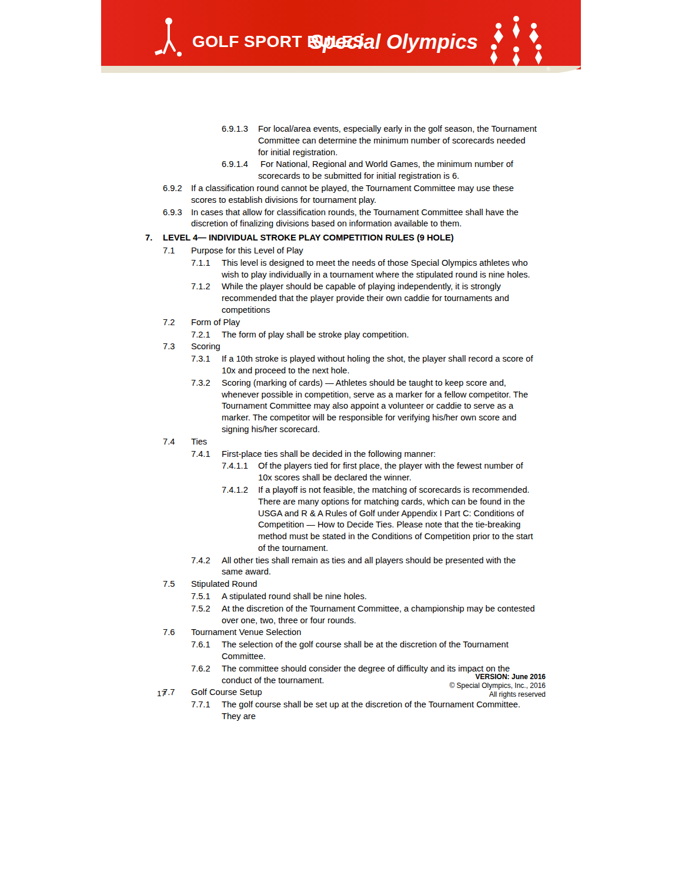GOLF SPORT RULES
Special Olympics
®
6.9.1.3
For local/area events, especially early in the golf season, the Tournament Committee can determine the minimum number of scorecards needed for initial registration.
6.9.1.4
For National, Regional and World Games, the minimum number of scorecards to be submitted for initial registration is 6.
6.9.2
If a classification round cannot be played, the Tournament Committee may use these scores to establish divisions for tournament play.
6.9.3
In cases that allow for classification rounds, the Tournament Committee shall have the discretion of finalizing divisions based on information available to them.
7.
LEVEL 4— INDIVIDUAL STROKE PLAY COMPETITION RULES (9 HOLE)
7.1
Purpose for this Level of Play
7.1.1
This level is designed to meet the needs of those Special Olympics athletes who wish to play individually in a tournament where the stipulated round is nine holes.
7.1.2
While the player should be capable of playing independently, it is strongly recommended that the player provide their own caddie for tournaments and competitions
7.2
Form of Play
7.2.1
The form of play shall be stroke play competition.
7.3
Scoring
7.3.1
If a 10th stroke is played without holing the shot, the player shall record a score of 10x and proceed to the next hole.
7.3.2
Scoring (marking of cards) — Athletes should be taught to keep score and, whenever possible in competition, serve as a marker for a fellow competitor. The Tournament Committee may also appoint a volunteer or caddie to serve as a marker. The competitor will be responsible for verifying his/her own score and signing his/her scorecard.
7.4
Ties
7.4.1
First-place ties shall be decided in the following manner:
7.4.1.1
Of the players tied for first place, the player with the fewest number of 10x scores shall be declared the winner.
7.4.1.2
If a playoff is not feasible, the matching of scorecards is recommended. There are many options for matching cards, which can be found in the USGA and R & A Rules of Golf under Appendix I Part C: Conditions of Competition — How to Decide Ties. Please note that the tie-breaking method must be stated in the Conditions of Competition prior to the start of the tournament.
7.4.2
All other ties shall remain as ties and all players should be presented with the same award.
7.5
Stipulated Round
7.5.1
A stipulated round shall be nine holes.
7.5.2
At the discretion of the Tournament Committee, a championship may be contested over one, two, three or four rounds.
7.6
Tournament Venue Selection
7.6.1
The selection of the golf course shall be at the discretion of the Tournament Committee.
7.6.2
The committee should consider the degree of difficulty and its impact on the conduct of the tournament.
7.7
Golf Course Setup
7.7.1
The golf course shall be set up at the discretion of the Tournament Committee. They are
17
VERSION: June 2016
© Special Olympics, Inc., 2016
All rights reserved